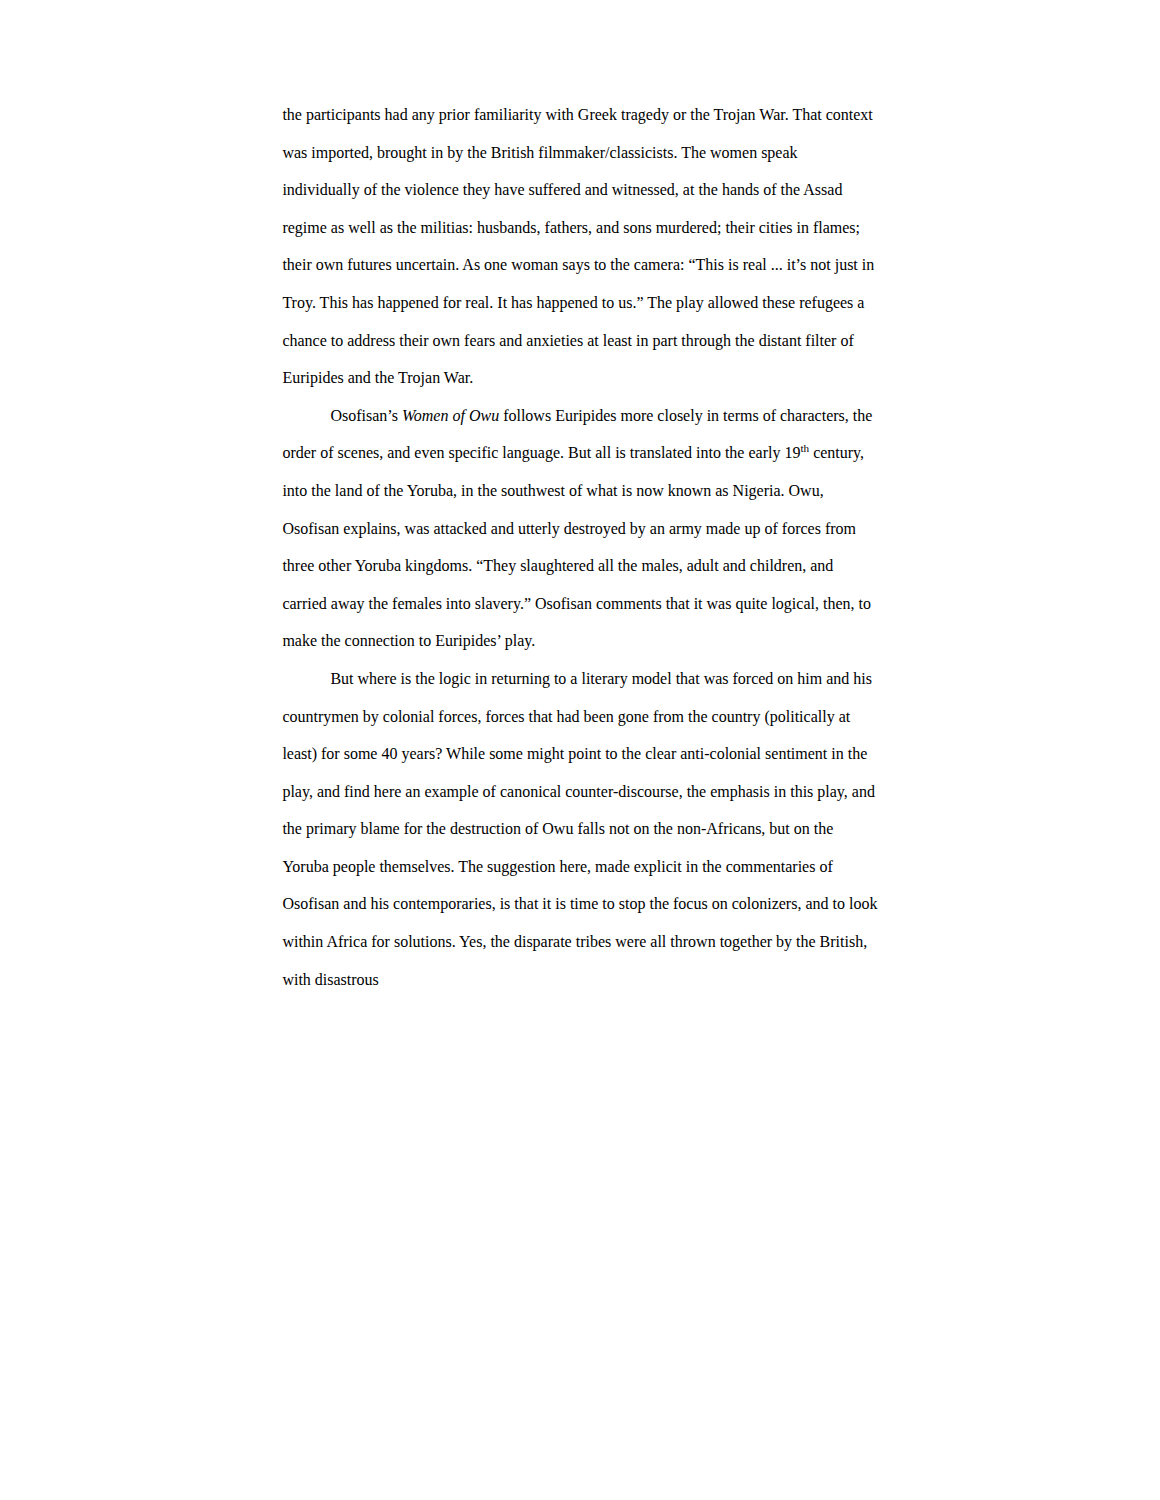the participants had any prior familiarity with Greek tragedy or the Trojan War. That context was imported, brought in by the British filmmaker/classicists. The women speak individually of the violence they have suffered and witnessed, at the hands of the Assad regime as well as the militias: husbands, fathers, and sons murdered; their cities in flames; their own futures uncertain. As one woman says to the camera: “This is real ... it’s not just in Troy. This has happened for real. It has happened to us.” The play allowed these refugees a chance to address their own fears and anxieties at least in part through the distant filter of Euripides and the Trojan War.
Osofisan’s Women of Owu follows Euripides more closely in terms of characters, the order of scenes, and even specific language. But all is translated into the early 19th century, into the land of the Yoruba, in the southwest of what is now known as Nigeria. Owu, Osofisan explains, was attacked and utterly destroyed by an army made up of forces from three other Yoruba kingdoms. “They slaughtered all the males, adult and children, and carried away the females into slavery.” Osofisan comments that it was quite logical, then, to make the connection to Euripides’ play.
But where is the logic in returning to a literary model that was forced on him and his countrymen by colonial forces, forces that had been gone from the country (politically at least) for some 40 years? While some might point to the clear anti-colonial sentiment in the play, and find here an example of canonical counter-discourse, the emphasis in this play, and the primary blame for the destruction of Owu falls not on the non-Africans, but on the Yoruba people themselves. The suggestion here, made explicit in the commentaries of Osofisan and his contemporaries, is that it is time to stop the focus on colonizers, and to look within Africa for solutions. Yes, the disparate tribes were all thrown together by the British, with disastrous